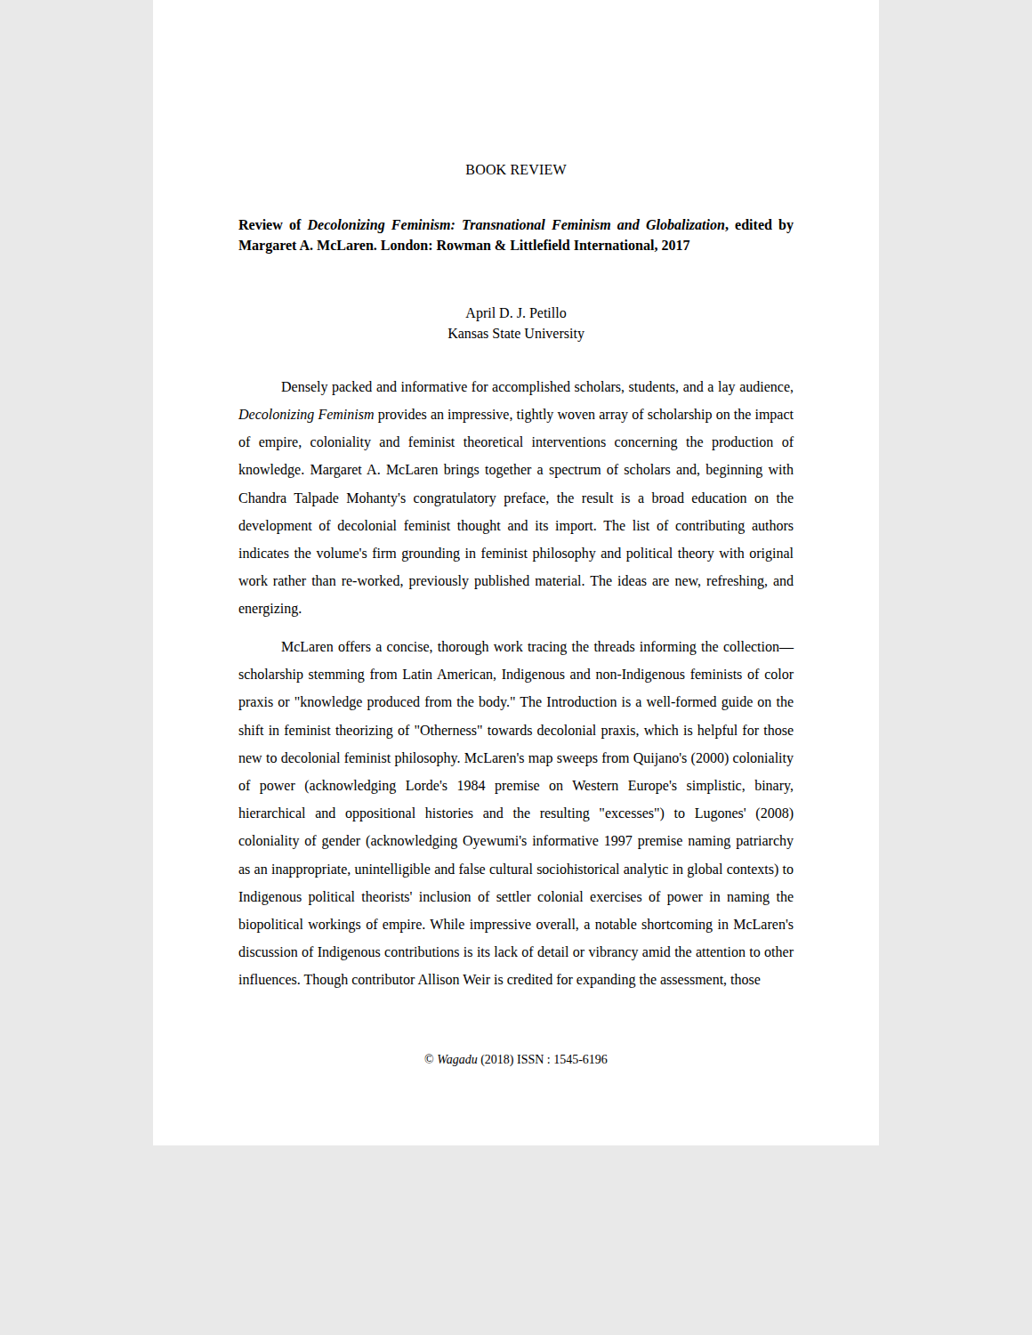BOOK REVIEW
Review of Decolonizing Feminism: Transnational Feminism and Globalization, edited by Margaret A. McLaren. London: Rowman & Littlefield International, 2017
April D. J. Petillo
Kansas State University
Densely packed and informative for accomplished scholars, students, and a lay audience, Decolonizing Feminism provides an impressive, tightly woven array of scholarship on the impact of empire, coloniality and feminist theoretical interventions concerning the production of knowledge. Margaret A. McLaren brings together a spectrum of scholars and, beginning with Chandra Talpade Mohanty's congratulatory preface, the result is a broad education on the development of decolonial feminist thought and its import. The list of contributing authors indicates the volume's firm grounding in feminist philosophy and political theory with original work rather than re-worked, previously published material. The ideas are new, refreshing, and energizing.
McLaren offers a concise, thorough work tracing the threads informing the collection—scholarship stemming from Latin American, Indigenous and non-Indigenous feminists of color praxis or "knowledge produced from the body." The Introduction is a well-formed guide on the shift in feminist theorizing of "Otherness" towards decolonial praxis, which is helpful for those new to decolonial feminist philosophy. McLaren's map sweeps from Quijano's (2000) coloniality of power (acknowledging Lorde's 1984 premise on Western Europe's simplistic, binary, hierarchical and oppositional histories and the resulting "excesses") to Lugones' (2008) coloniality of gender (acknowledging Oyewumi's informative 1997 premise naming patriarchy as an inappropriate, unintelligible and false cultural sociohistorical analytic in global contexts) to Indigenous political theorists' inclusion of settler colonial exercises of power in naming the biopolitical workings of empire. While impressive overall, a notable shortcoming in McLaren's discussion of Indigenous contributions is its lack of detail or vibrancy amid the attention to other influences. Though contributor Allison Weir is credited for expanding the assessment, those
© Wagadu (2018) ISSN : 1545-6196